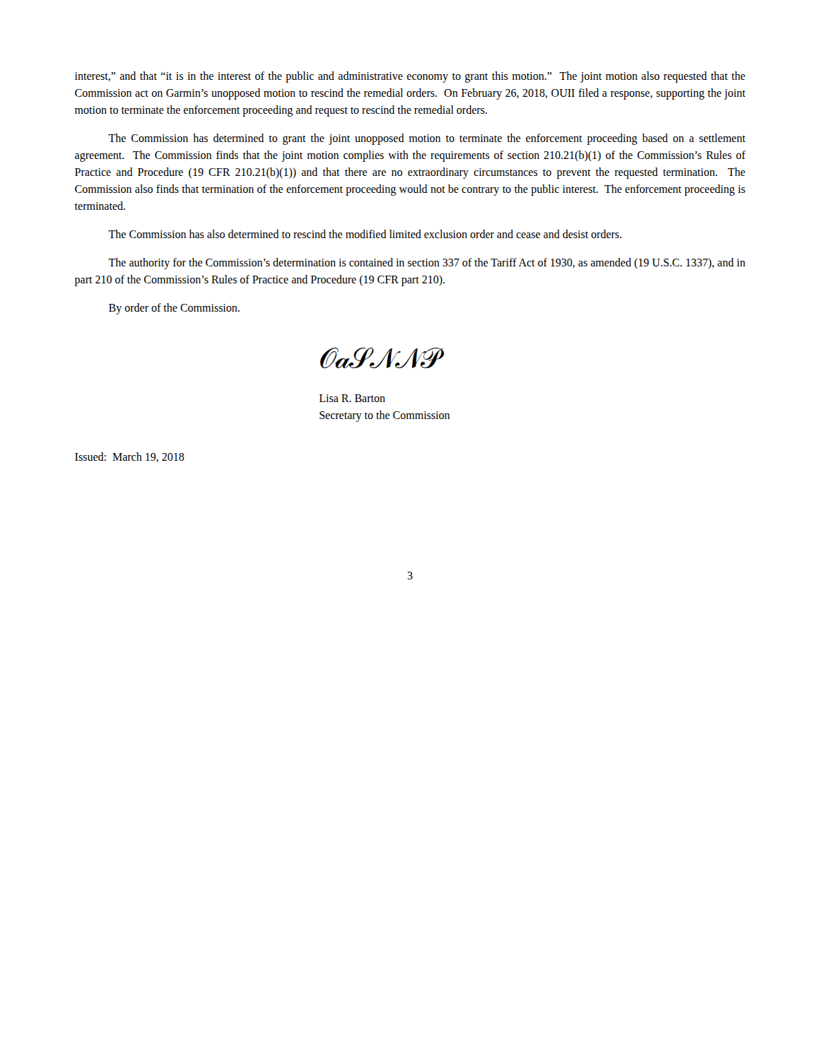interest,” and that “it is in the interest of the public and administrative economy to grant this motion.” The joint motion also requested that the Commission act on Garmin’s unopposed motion to rescind the remedial orders. On February 26, 2018, OUII filed a response, supporting the joint motion to terminate the enforcement proceeding and request to rescind the remedial orders.
The Commission has determined to grant the joint unopposed motion to terminate the enforcement proceeding based on a settlement agreement. The Commission finds that the joint motion complies with the requirements of section 210.21(b)(1) of the Commission’s Rules of Practice and Procedure (19 CFR 210.21(b)(1)) and that there are no extraordinary circumstances to prevent the requested termination. The Commission also finds that termination of the enforcement proceeding would not be contrary to the public interest. The enforcement proceeding is terminated.
The Commission has also determined to rescind the modified limited exclusion order and cease and desist orders.
The authority for the Commission’s determination is contained in section 337 of the Tariff Act of 1930, as amended (19 U.S.C. 1337), and in part 210 of the Commission’s Rules of Practice and Procedure (19 CFR part 210).
By order of the Commission.
𝒪𝒶𝒮𝒩𝒩𝒫
Lisa R. Barton
Secretary to the Commission
Issued: March 19, 2018
3